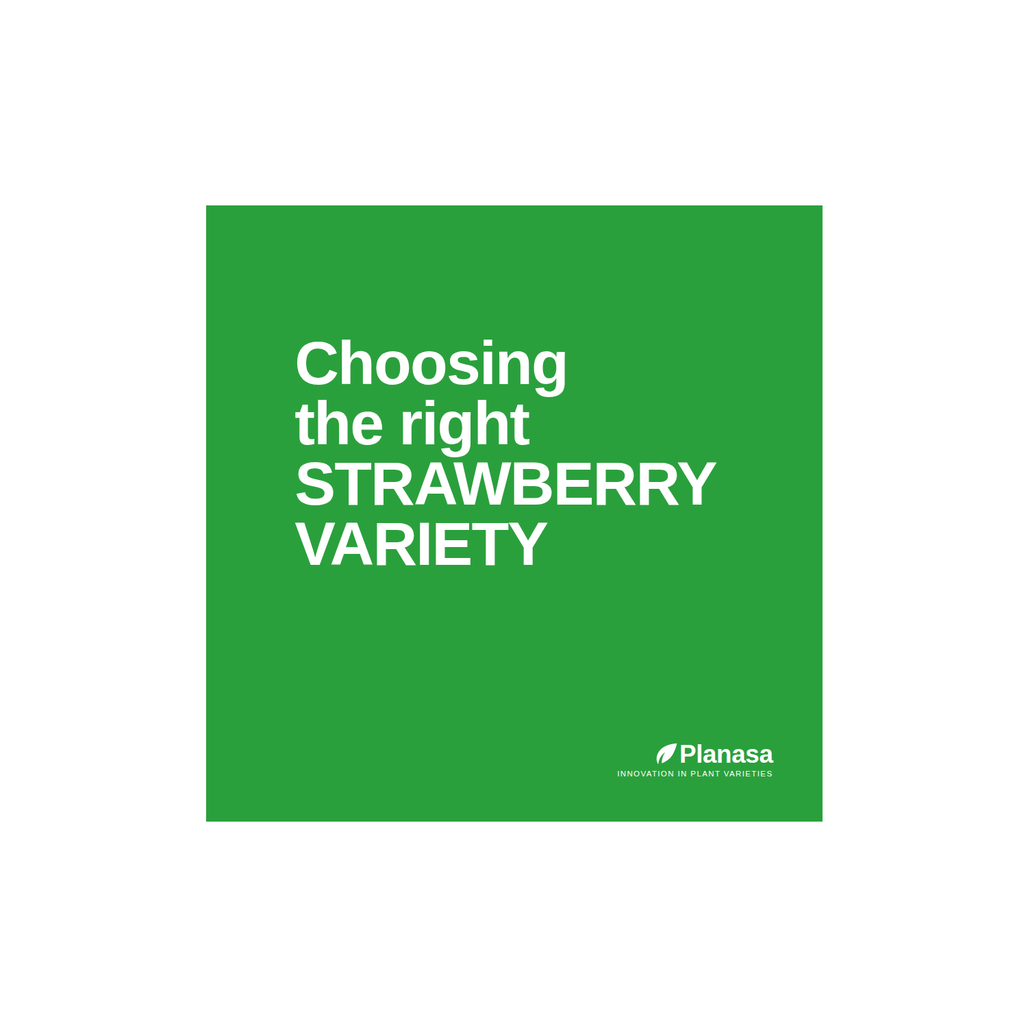Choosing the right Strawberry Variety
Planasa
Innovation in plant varieties